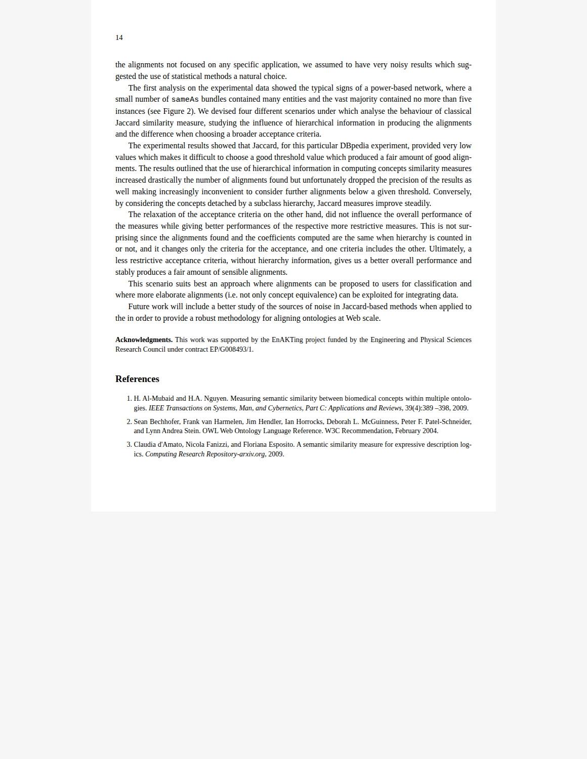14
the alignments not focused on any specific application, we assumed to have very noisy results which suggested the use of statistical methods a natural choice.
The first analysis on the experimental data showed the typical signs of a power-based network, where a small number of sameAs bundles contained many entities and the vast majority contained no more than five instances (see Figure 2). We devised four different scenarios under which analyse the behaviour of classical Jaccard similarity measure, studying the influence of hierarchical information in producing the alignments and the difference when choosing a broader acceptance criteria.
The experimental results showed that Jaccard, for this particular DBpedia experiment, provided very low values which makes it difficult to choose a good threshold value which produced a fair amount of good alignments. The results outlined that the use of hierarchical information in computing concepts similarity measures increased drastically the number of alignments found but unfortunately dropped the precision of the results as well making increasingly inconvenient to consider further alignments below a given threshold. Conversely, by considering the concepts detached by a subclass hierarchy, Jaccard measures improve steadily.
The relaxation of the acceptance criteria on the other hand, did not influence the overall performance of the measures while giving better performances of the respective more restrictive measures. This is not surprising since the alignments found and the coefficients computed are the same when hierarchy is counted in or not, and it changes only the criteria for the acceptance, and one criteria includes the other. Ultimately, a less restrictive acceptance criteria, without hierarchy information, gives us a better overall performance and stably produces a fair amount of sensible alignments.
This scenario suits best an approach where alignments can be proposed to users for classification and where more elaborate alignments (i.e. not only concept equivalence) can be exploited for integrating data.
Future work will include a better study of the sources of noise in Jaccard-based methods when applied to the in order to provide a robust methodology for aligning ontologies at Web scale.
Acknowledgments. This work was supported by the EnAKTing project funded by the Engineering and Physical Sciences Research Council under contract EP/G008493/1.
References
H. Al-Mubaid and H.A. Nguyen. Measuring semantic similarity between biomedical concepts within multiple ontologies. IEEE Transactions on Systems, Man, and Cybernetics, Part C: Applications and Reviews, 39(4):389 –398, 2009.
Sean Bechhofer, Frank van Harmelen, Jim Hendler, Ian Horrocks, Deborah L. McGuinness, Peter F. Patel-Schneider, and Lynn Andrea Stein. OWL Web Ontology Language Reference. W3C Recommendation, February 2004.
Claudia d'Amato, Nicola Fanizzi, and Floriana Esposito. A semantic similarity measure for expressive description logics. Computing Research Repository-arxiv.org, 2009.